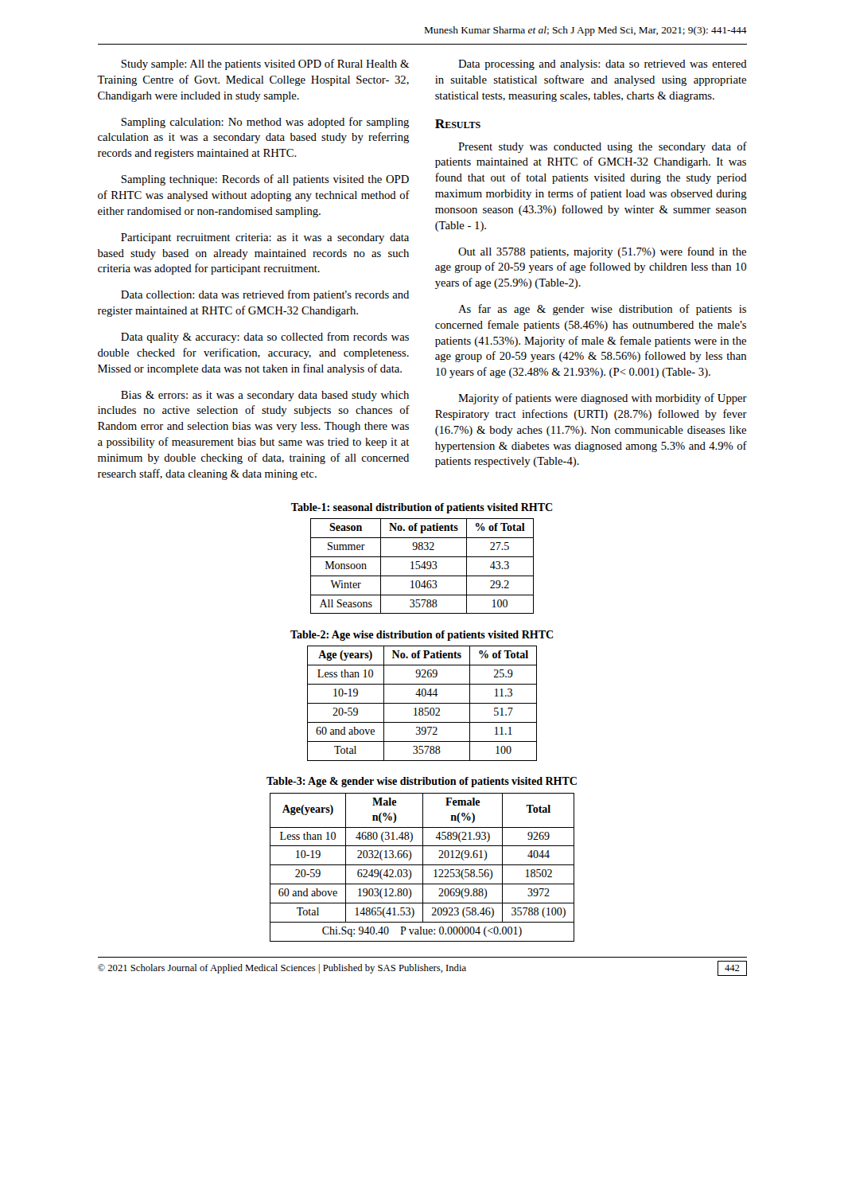Munesh Kumar Sharma et al; Sch J App Med Sci, Mar, 2021; 9(3): 441-444
Study sample: All the patients visited OPD of Rural Health & Training Centre of Govt. Medical College Hospital Sector- 32, Chandigarh were included in study sample.
Sampling calculation: No method was adopted for sampling calculation as it was a secondary data based study by referring records and registers maintained at RHTC.
Sampling technique: Records of all patients visited the OPD of RHTC was analysed without adopting any technical method of either randomised or non-randomised sampling.
Participant recruitment criteria: as it was a secondary data based study based on already maintained records no as such criteria was adopted for participant recruitment.
Data collection: data was retrieved from patient's records and register maintained at RHTC of GMCH-32 Chandigarh.
Data quality & accuracy: data so collected from records was double checked for verification, accuracy, and completeness. Missed or incomplete data was not taken in final analysis of data.
Bias & errors: as it was a secondary data based study which includes no active selection of study subjects so chances of Random error and selection bias was very less. Though there was a possibility of measurement bias but same was tried to keep it at minimum by double checking of data, training of all concerned research staff, data cleaning & data mining etc.
Data processing and analysis: data so retrieved was entered in suitable statistical software and analysed using appropriate statistical tests, measuring scales, tables, charts & diagrams.
Results
Present study was conducted using the secondary data of patients maintained at RHTC of GMCH-32 Chandigarh. It was found that out of total patients visited during the study period maximum morbidity in terms of patient load was observed during monsoon season (43.3%) followed by winter & summer season (Table - 1).
Out all 35788 patients, majority (51.7%) were found in the age group of 20-59 years of age followed by children less than 10 years of age (25.9%) (Table-2).
As far as age & gender wise distribution of patients is concerned female patients (58.46%) has outnumbered the male's patients (41.53%). Majority of male & female patients were in the age group of 20-59 years (42% & 58.56%) followed by less than 10 years of age (32.48% & 21.93%). (P< 0.001) (Table- 3).
Majority of patients were diagnosed with morbidity of Upper Respiratory tract infections (URTI) (28.7%) followed by fever (16.7%) & body aches (11.7%). Non communicable diseases like hypertension & diabetes was diagnosed among 5.3% and 4.9% of patients respectively (Table-4).
Table-1: seasonal distribution of patients visited RHTC
| Season | No. of patients | % of Total |
| --- | --- | --- |
| Summer | 9832 | 27.5 |
| Monsoon | 15493 | 43.3 |
| Winter | 10463 | 29.2 |
| All Seasons | 35788 | 100 |
Table-2: Age wise distribution of patients visited RHTC
| Age (years) | No. of Patients | % of Total |
| --- | --- | --- |
| Less than 10 | 9269 | 25.9 |
| 10-19 | 4044 | 11.3 |
| 20-59 | 18502 | 51.7 |
| 60 and above | 3972 | 11.1 |
| Total | 35788 | 100 |
Table-3: Age & gender wise distribution of patients visited RHTC
| Age(years) | Male n(%) | Female n(%) | Total |
| --- | --- | --- | --- |
| Less than 10 | 4680 (31.48) | 4589(21.93) | 9269 |
| 10-19 | 2032(13.66) | 2012(9.61) | 4044 |
| 20-59 | 6249(42.03) | 12253(58.56) | 18502 |
| 60 and above | 1903(12.80) | 2069(9.88) | 3972 |
| Total | 14865(41.53) | 20923 (58.46) | 35788 (100) |
| Chi.Sq: 940.40 P value: 0.000004 (<0.001) |
© 2021 Scholars Journal of Applied Medical Sciences | Published by SAS Publishers, India
442